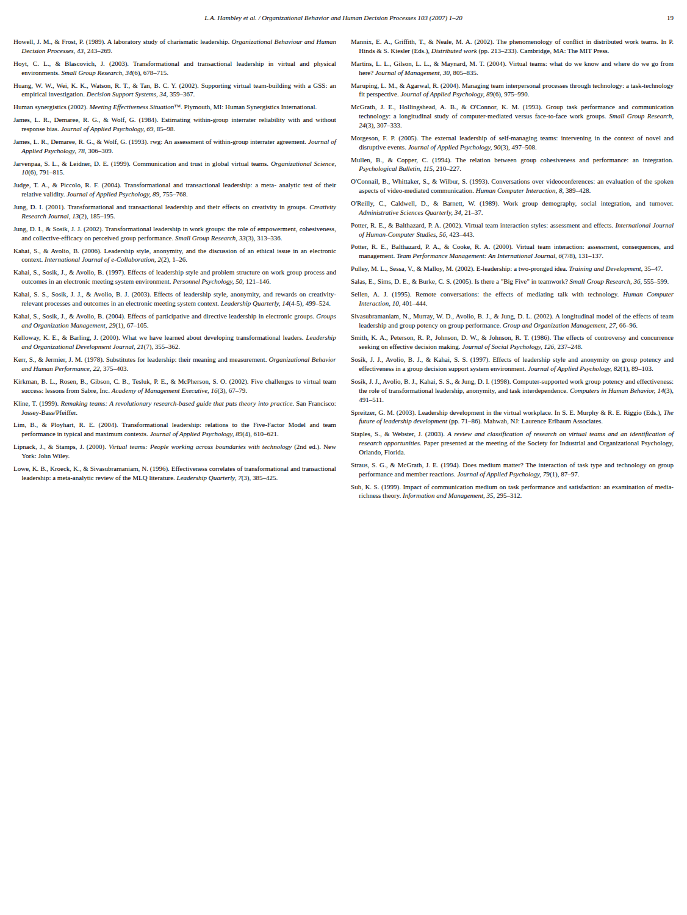L.A. Hambley et al. / Organizational Behavior and Human Decision Processes 103 (2007) 1–20
19
Howell, J. M., & Frost, P. (1989). A laboratory study of charismatic leadership. Organizational Behaviour and Human Decision Processes, 43, 243–269.
Hoyt, C. L., & Blascovich, J. (2003). Transformational and transactional leadership in virtual and physical environments. Small Group Research, 34(6), 678–715.
Huang, W. W., Wei, K. K., Watson, R. T., & Tan, B. C. Y. (2002). Supporting virtual team-building with a GSS: an empirical investigation. Decision Support Systems, 34, 359–367.
Human synergistics (2002). Meeting Effectiveness Situation™. Plymouth, MI: Human Synergistics International.
James, L. R., Demaree, R. G., & Wolf, G. (1984). Estimating within-group interrater reliability with and without response bias. Journal of Applied Psychology, 69, 85–98.
James, L. R., Demaree, R. G., & Wolf, G. (1993). rwg: An assessment of within-group interrater agreement. Journal of Applied Psychology, 78, 306–309.
Jarvenpaa, S. L., & Leidner, D. E. (1999). Communication and trust in global virtual teams. Organizational Science, 10(6), 791–815.
Judge, T. A., & Piccolo, R. F. (2004). Transformational and transactional leadership: a meta- analytic test of their relative validity. Journal of Applied Psychology, 89, 755–768.
Jung, D. I. (2001). Transformational and transactional leadership and their effects on creativity in groups. Creativity Research Journal, 13(2), 185–195.
Jung, D. I., & Sosik, J. J. (2002). Transformational leadership in work groups: the role of empowerment, cohesiveness, and collective-efficacy on perceived group performance. Small Group Research, 33(3), 313–336.
Kahai, S., & Avolio, B. (2006). Leadership style, anonymity, and the discussion of an ethical issue in an electronic context. International Journal of e-Collaboration, 2(2), 1–26.
Kahai, S., Sosik, J., & Avolio, B. (1997). Effects of leadership style and problem structure on work group process and outcomes in an electronic meeting system environment. Personnel Psychology, 50, 121–146.
Kahai, S. S., Sosik, J. J., & Avolio, B. J. (2003). Effects of leadership style, anonymity, and rewards on creativity-relevant processes and outcomes in an electronic meeting system context. Leadership Quarterly, 14(4-5), 499–524.
Kahai, S., Sosik, J., & Avolio, B. (2004). Effects of participative and directive leadership in electronic groups. Groups and Organization Management, 29(1), 67–105.
Kelloway, K. E., & Barling, J. (2000). What we have learned about developing transformational leaders. Leadership and Organizational Development Journal, 21(7), 355–362.
Kerr, S., & Jermier, J. M. (1978). Substitutes for leadership: their meaning and measurement. Organizational Behavior and Human Performance, 22, 375–403.
Kirkman, B. L., Rosen, B., Gibson, C. B., Tesluk, P. E., & McPherson, S. O. (2002). Five challenges to virtual team success: lessons from Sabre, Inc. Academy of Management Executive, 16(3), 67–79.
Kline, T. (1999). Remaking teams: A revolutionary research-based guide that puts theory into practice. San Francisco: Jossey-Bass/Pfeiffer.
Lim, B., & Ployhart, R. E. (2004). Transformational leadership: relations to the Five-Factor Model and team performance in typical and maximum contexts. Journal of Applied Psychology, 89(4), 610–621.
Lipnack, J., & Stamps, J. (2000). Virtual teams: People working across boundaries with technology (2nd ed.). New York: John Wiley.
Lowe, K. B., Kroeck, K., & Sivasubramaniam, N. (1996). Effectiveness correlates of transformational and transactional leadership: a meta-analytic review of the MLQ literature. Leadership Quarterly, 7(3), 385–425.
Mannix, E. A., Griffith, T., & Neale, M. A. (2002). The phenomenology of conflict in distributed work teams. In P. Hinds & S. Kiesler (Eds.), Distributed work (pp. 213–233). Cambridge, MA: The MIT Press.
Martins, L. L., Gilson, L. L., & Maynard, M. T. (2004). Virtual teams: what do we know and where do we go from here? Journal of Management, 30, 805–835.
Maruping, L. M., & Agarwal, R. (2004). Managing team interpersonal processes through technology: a task-technology fit perspective. Journal of Applied Psychology, 89(6), 975–990.
McGrath, J. E., Hollingshead, A. B., & O'Connor, K. M. (1993). Group task performance and communication technology: a longitudinal study of computer-mediated versus face-to-face work groups. Small Group Research, 24(3), 307–333.
Morgeson, F. P. (2005). The external leadership of self-managing teams: intervening in the context of novel and disruptive events. Journal of Applied Psychology, 90(3), 497–508.
Mullen, B., & Copper, C. (1994). The relation between group cohesiveness and performance: an integration. Psychological Bulletin, 115, 210–227.
O'Connail, B., Whittaker, S., & Wilbur, S. (1993). Conversations over videoconferences: an evaluation of the spoken aspects of video-mediated communication. Human Computer Interaction, 8, 389–428.
O'Reilly, C., Caldwell, D., & Barnett, W. (1989). Work group demography, social integration, and turnover. Administrative Sciences Quarterly, 34, 21–37.
Potter, R. E., & Balthazard, P. A. (2002). Virtual team interaction styles: assessment and effects. International Journal of Human-Computer Studies, 56, 423–443.
Potter, R. E., Balthazard, P. A., & Cooke, R. A. (2000). Virtual team interaction: assessment, consequences, and management. Team Performance Management: An International Journal, 6(7/8), 131–137.
Pulley, M. L., Sessa, V., & Malloy, M. (2002). E-leadership: a two-pronged idea. Training and Development, 35–47.
Salas, E., Sims, D. E., & Burke, C. S. (2005). Is there a "Big Five" in teamwork? Small Group Research, 36, 555–599.
Sellen, A. J. (1995). Remote conversations: the effects of mediating talk with technology. Human Computer Interaction, 10, 401–444.
Sivasubramaniam, N., Murray, W. D., Avolio, B. J., & Jung, D. L. (2002). A longitudinal model of the effects of team leadership and group potency on group performance. Group and Organization Management, 27, 66–96.
Smith, K. A., Peterson, R. P., Johnson, D. W., & Johnson, R. T. (1986). The effects of controversy and concurrence seeking on effective decision making. Journal of Social Psychology, 126, 237–248.
Sosik, J. J., Avolio, B. J., & Kahai, S. S. (1997). Effects of leadership style and anonymity on group potency and effectiveness in a group decision support system environment. Journal of Applied Psychology, 82(1), 89–103.
Sosik, J. J., Avolio, B. J., Kahai, S. S., & Jung, D. I. (1998). Computer-supported work group potency and effectiveness: the role of transformational leadership, anonymity, and task interdependence. Computers in Human Behavior, 14(3), 491–511.
Spreitzer, G. M. (2003). Leadership development in the virtual workplace. In S. E. Murphy & R. E. Riggio (Eds.), The future of leadership development (pp. 71–86). Mahwah, NJ: Laurence Erlbaum Associates.
Staples, S., & Webster, J. (2003). A review and classification of research on virtual teams and an identification of research opportunities. Paper presented at the meeting of the Society for Industrial and Organizational Psychology, Orlando, Florida.
Straus, S. G., & McGrath, J. E. (1994). Does medium matter? The interaction of task type and technology on group performance and member reactions. Journal of Applied Psychology, 79(1), 87–97.
Suh, K. S. (1999). Impact of communication medium on task performance and satisfaction: an examination of media-richness theory. Information and Management, 35, 295–312.